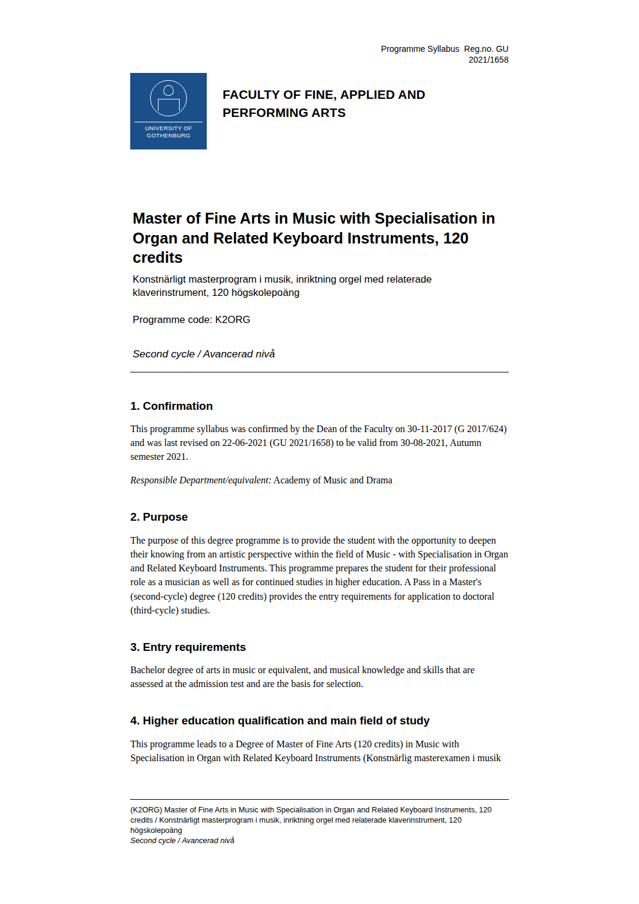Programme Syllabus Reg.no. GU
2021/1658
University of
Gothenburg
FACULTY OF FINE, APPLIED AND PERFORMING ARTS
Master of Fine Arts in Music with Specialisation in Organ and Related Keyboard Instruments, 120 credits
Konstnärligt masterprogram i musik, inriktning orgel med relaterade klaverinstrument, 120 högskolepoäng
Programme code: K2ORG
Second cycle / Avancerad nivå
1. Confirmation
This programme syllabus was confirmed by the Dean of the Faculty on 30-11-2017 (G 2017/624) and was last revised on 22-06-2021 (GU 2021/1658) to be valid from 30-08-2021, Autumn semester 2021.
Responsible Department/equivalent: Academy of Music and Drama
2. Purpose
The purpose of this degree programme is to provide the student with the opportunity to deepen their knowing from an artistic perspective within the field of Music - with Specialisation in Organ and Related Keyboard Instruments. This programme prepares the student for their professional role as a musician as well as for continued studies in higher education. A Pass in a Master's (second-cycle) degree (120 credits) provides the entry requirements for application to doctoral (third-cycle) studies.
3. Entry requirements
Bachelor degree of arts in music or equivalent, and musical knowledge and skills that are assessed at the admission test and are the basis for selection.
4. Higher education qualification and main field of study
This programme leads to a Degree of Master of Fine Arts (120 credits) in Music with Specialisation in Organ with Related Keyboard Instruments (Konstnärlig masterexamen i musik
(K2ORG) Master of Fine Arts in Music with Specialisation in Organ and Related Keyboard Instruments, 120 credits / Konstnärligt masterprogram i musik, inriktning orgel med relaterade klaverinstrument, 120 högskolepoäng
Second cycle / Avancerad nivå